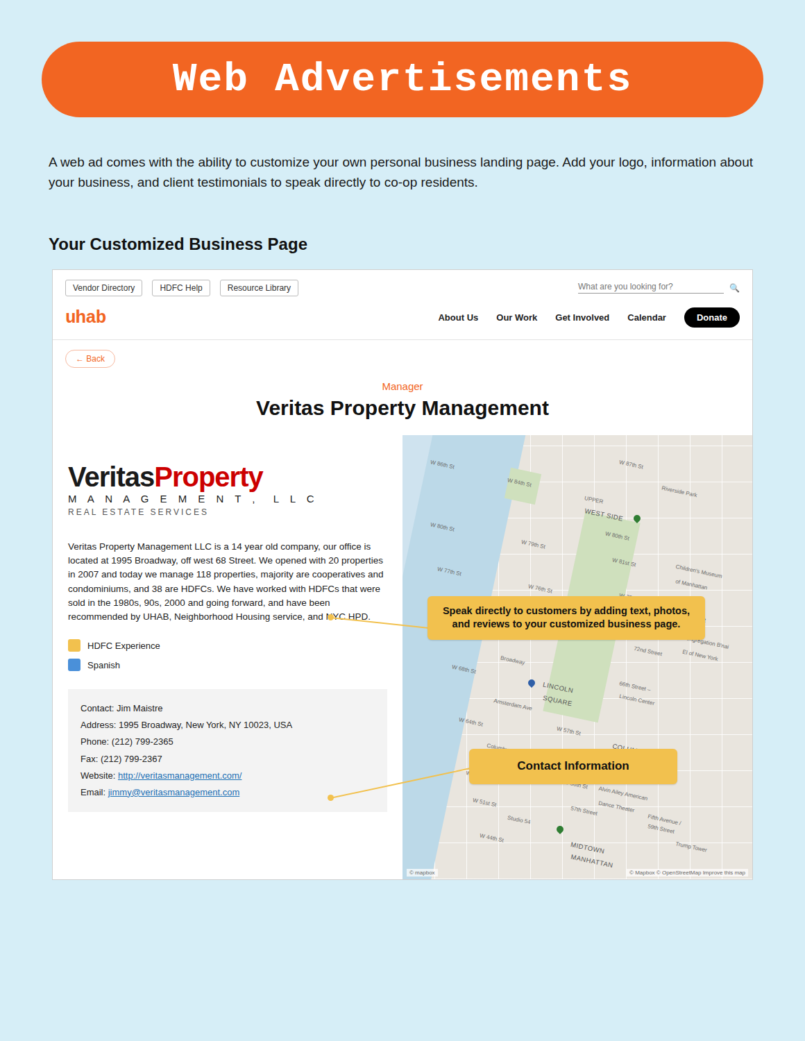Web Advertisements
A web ad comes with the ability to customize your own personal business landing page. Add your logo, information about your business, and client testimonials to speak directly to co-op residents.
Your Customized Business Page
Vendor Directory HDFC Help Resource Library What are you looking for? 🔍
uhab
About Us
Our Work
Get Involved
Calendar
Donate
← Back
Manager
Veritas Property Management
Veritas Property
M A N A G E M E N T , L L C
REAL ESTATE SERVICES
Veritas Property Management LLC is a 14 year old company, our office is located at 1995 Broadway, off west 68 Street. We opened with 20 properties in 2007 and today we manage 118 properties, majority are cooperatives and condominiums, and 38 are HDFCs. We have worked with HDFCs that were sold in the 1980s, 90s, 2000 and going forward, and have been recommended by UHAB, Neighborhood Housing service, and NYC HPD.
HDFC Experience
Spanish
Contact: Jim Maistre
Address: 1995 Broadway, New York, NY 10023, USA
Phone: (212) 799-2365
Fax: (212) 799-2367
Website: http://veritasmanagement.com/
Email: jimmy@veritasmanagement.com
W 86th St W 84th St UPPER WEST SIDE W 87th St W 80th St W 79th St W 80th St W 81st St W 77th St W 76th St W 75th St W 72nd St W 71st St 72nd Street W 68th St LINCOLN SQUARE 66th Street – Lincoln Center W 64th St W 57th St COLUMBUS CIRCLE W 52nd St W 56th St W 51st St 57th Street Fifth Avenue / 59th Street W 44th St MIDTOWN MANHATTAN Trump Tower Studio 54 Alvin Ailey American Dance Theater Columbus Ave Amsterdam Ave Broadway Central Park West Children's Museum of Manhattan Riverside Park Congregation B'nai El of New York © mapbox © Mapbox © OpenStreetMap Improve this map
Speak directly to customers by adding text, photos, and reviews to your customized business page.
Contact Information